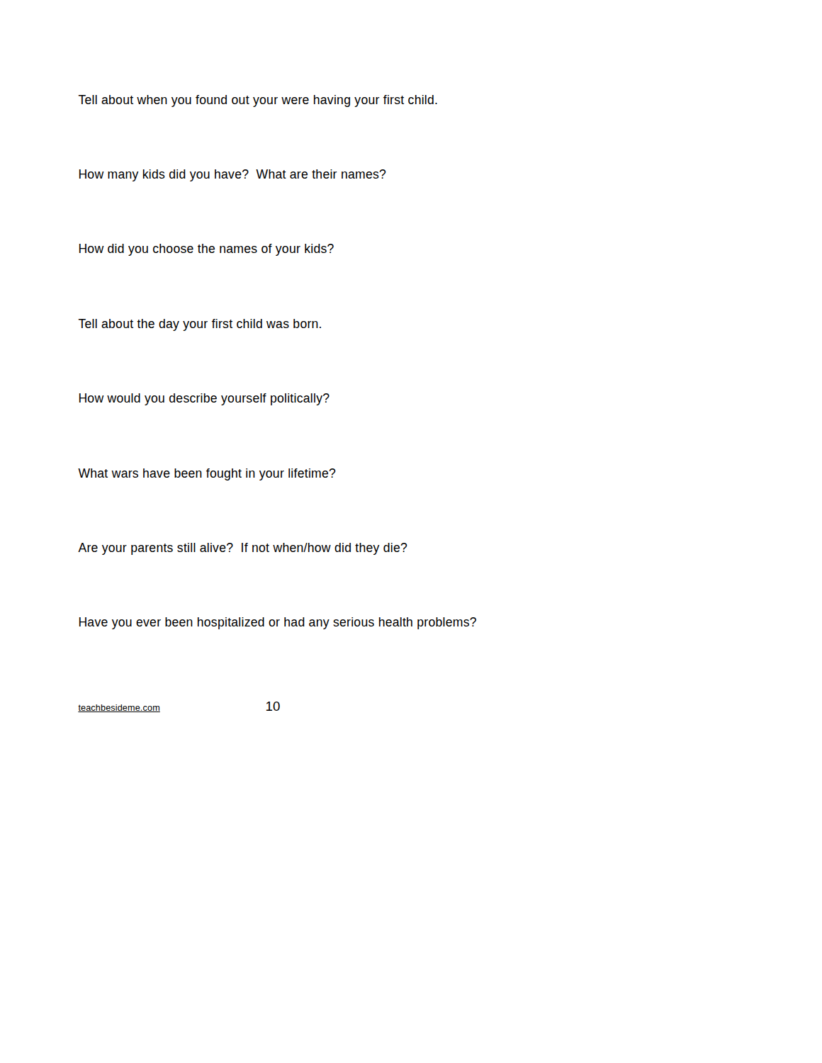Tell about when you found out your were having your first child.
How many kids did you have? What are their names?
How did you choose the names of your kids?
Tell about the day your first child was born.
How would you describe yourself politically?
What wars have been fought in your lifetime?
Are your parents still alive? If not when/how did they die?
Have you ever been hospitalized or had any serious health problems?
teachbesideme.com 10